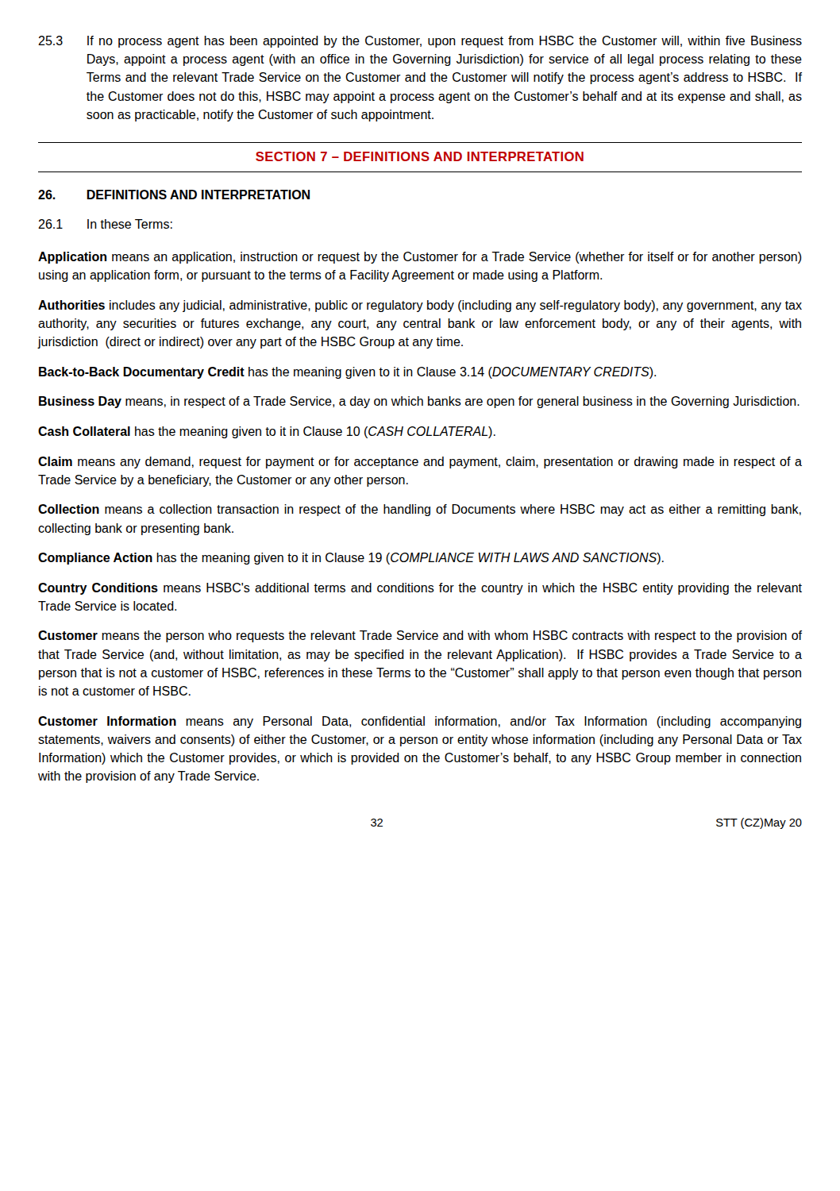25.3
If no process agent has been appointed by the Customer, upon request from HSBC the Customer will, within five Business Days, appoint a process agent (with an office in the Governing Jurisdiction) for service of all legal process relating to these Terms and the relevant Trade Service on the Customer and the Customer will notify the process agent’s address to HSBC. If the Customer does not do this, HSBC may appoint a process agent on the Customer’s behalf and at its expense and shall, as soon as practicable, notify the Customer of such appointment.
SECTION 7 – DEFINITIONS AND INTERPRETATION
26. DEFINITIONS AND INTERPRETATION
26.1
In these Terms:
Application means an application, instruction or request by the Customer for a Trade Service (whether for itself or for another person) using an application form, or pursuant to the terms of a Facility Agreement or made using a Platform.
Authorities includes any judicial, administrative, public or regulatory body (including any self-regulatory body), any government, any tax authority, any securities or futures exchange, any court, any central bank or law enforcement body, or any of their agents, with jurisdiction (direct or indirect) over any part of the HSBC Group at any time.
Back-to-Back Documentary Credit has the meaning given to it in Clause 3.14 (DOCUMENTARY CREDITS).
Business Day means, in respect of a Trade Service, a day on which banks are open for general business in the Governing Jurisdiction.
Cash Collateral has the meaning given to it in Clause 10 (CASH COLLATERAL).
Claim means any demand, request for payment or for acceptance and payment, claim, presentation or drawing made in respect of a Trade Service by a beneficiary, the Customer or any other person.
Collection means a collection transaction in respect of the handling of Documents where HSBC may act as either a remitting bank, collecting bank or presenting bank.
Compliance Action has the meaning given to it in Clause 19 (COMPLIANCE WITH LAWS AND SANCTIONS).
Country Conditions means HSBC's additional terms and conditions for the country in which the HSBC entity providing the relevant Trade Service is located.
Customer means the person who requests the relevant Trade Service and with whom HSBC contracts with respect to the provision of that Trade Service (and, without limitation, as may be specified in the relevant Application). If HSBC provides a Trade Service to a person that is not a customer of HSBC, references in these Terms to the “Customer” shall apply to that person even though that person is not a customer of HSBC.
Customer Information means any Personal Data, confidential information, and/or Tax Information (including accompanying statements, waivers and consents) of either the Customer, or a person or entity whose information (including any Personal Data or Tax Information) which the Customer provides, or which is provided on the Customer’s behalf, to any HSBC Group member in connection with the provision of any Trade Service.
32 STT (CZ)May 20